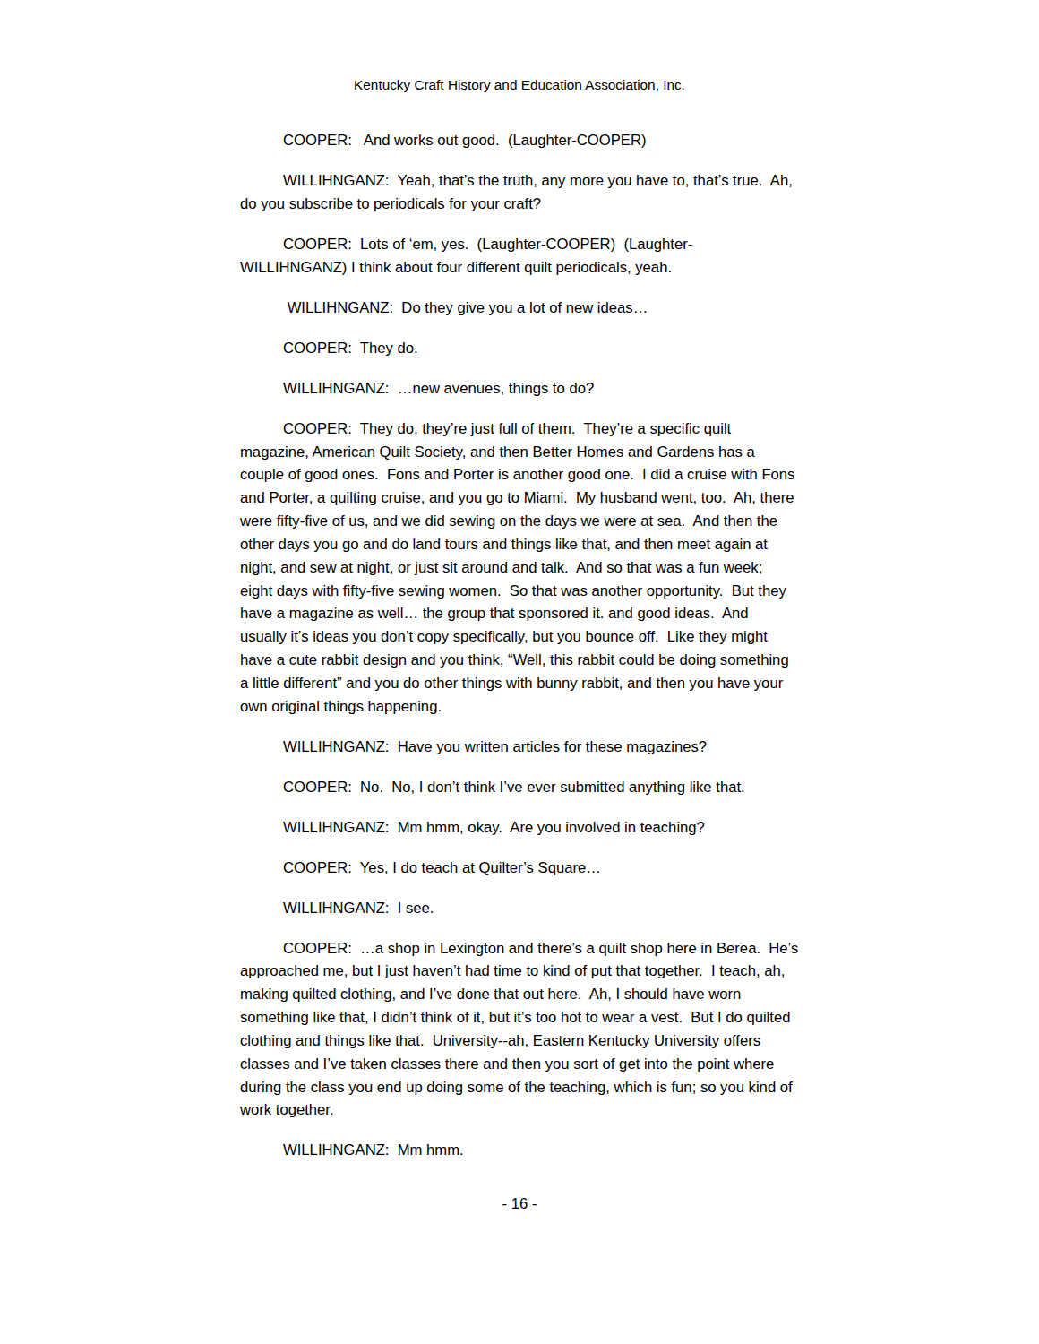Kentucky Craft History and Education Association, Inc.
COOPER: And works out good. (Laughter-COOPER)
WILLIHNGANZ: Yeah, that’s the truth, any more you have to, that’s true. Ah, do you subscribe to periodicals for your craft?
COOPER: Lots of ‘em, yes. (Laughter-COOPER) (Laughter- WILLIHNGANZ) I think about four different quilt periodicals, yeah.
WILLIHNGANZ: Do they give you a lot of new ideas…
COOPER: They do.
WILLIHNGANZ: …new avenues, things to do?
COOPER: They do, they’re just full of them. They’re a specific quilt magazine, American Quilt Society, and then Better Homes and Gardens has a couple of good ones. Fons and Porter is another good one. I did a cruise with Fons and Porter, a quilting cruise, and you go to Miami. My husband went, too. Ah, there were fifty-five of us, and we did sewing on the days we were at sea. And then the other days you go and do land tours and things like that, and then meet again at night, and sew at night, or just sit around and talk. And so that was a fun week; eight days with fifty-five sewing women. So that was another opportunity. But they have a magazine as well… the group that sponsored it. and good ideas. And usually it’s ideas you don’t copy specifically, but you bounce off. Like they might have a cute rabbit design and you think, “Well, this rabbit could be doing something a little different” and you do other things with bunny rabbit, and then you have your own original things happening.
WILLIHNGANZ: Have you written articles for these magazines?
COOPER: No. No, I don’t think I’ve ever submitted anything like that.
WILLIHNGANZ: Mm hmm, okay. Are you involved in teaching?
COOPER: Yes, I do teach at Quilter’s Square…
WILLIHNGANZ: I see.
COOPER: …a shop in Lexington and there’s a quilt shop here in Berea. He’s approached me, but I just haven’t had time to kind of put that together. I teach, ah, making quilted clothing, and I’ve done that out here. Ah, I should have worn something like that, I didn’t think of it, but it’s too hot to wear a vest. But I do quilted clothing and things like that. University--ah, Eastern Kentucky University offers classes and I’ve taken classes there and then you sort of get into the point where during the class you end up doing some of the teaching, which is fun; so you kind of work together.
WILLIHNGANZ: Mm hmm.
- 16 -